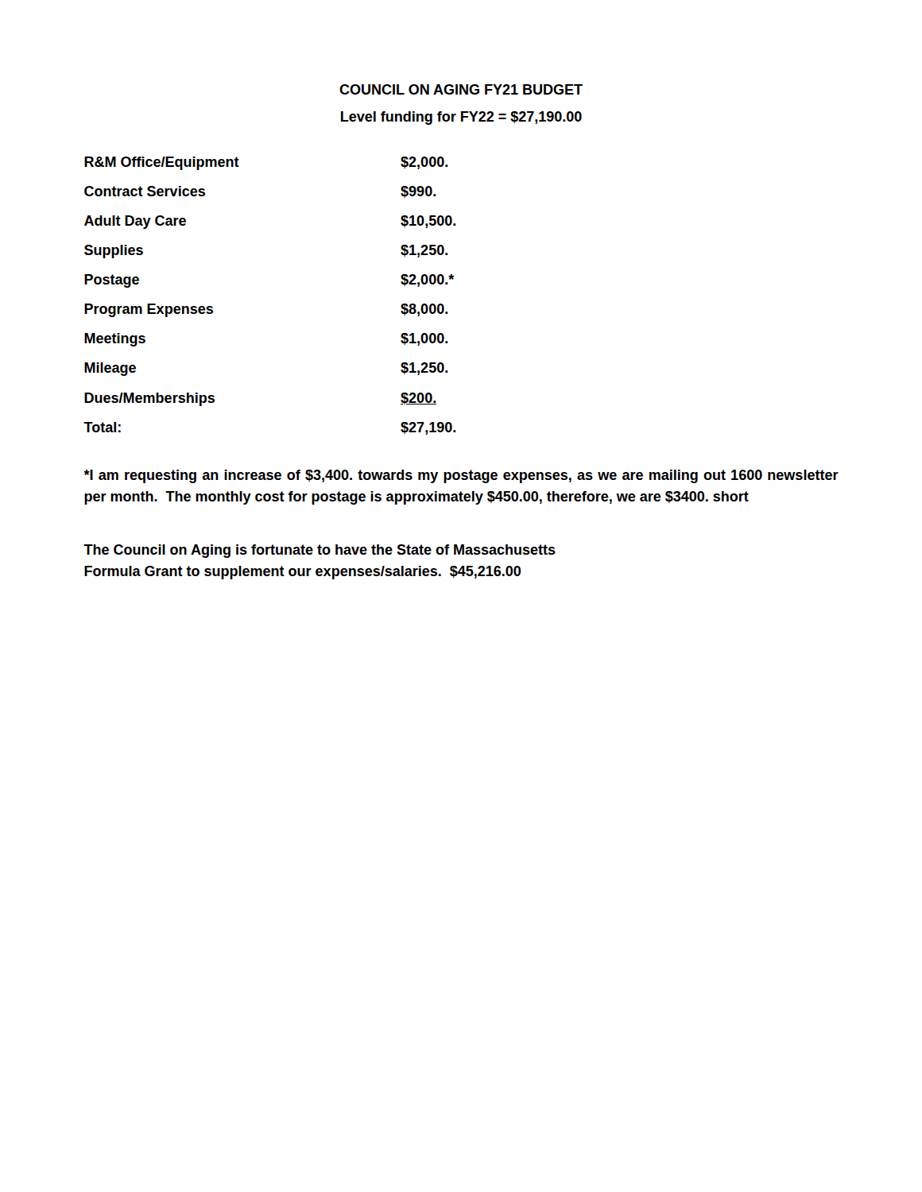COUNCIL ON AGING FY21 BUDGET Level funding for FY22 = $27,190.00
| R&M Office/Equipment | $2,000. |
| Contract Services | $990. |
| Adult Day Care | $10,500. |
| Supplies | $1,250. |
| Postage | $2,000.* |
| Program Expenses | $8,000. |
| Meetings | $1,000. |
| Mileage | $1,250. |
| Dues/Memberships | $200. |
| Total: | $27,190. |
*I am requesting an increase of $3,400. towards my postage expenses, as we are mailing out 1600 newsletter per month. The monthly cost for postage is approximately $450.00, therefore, we are $3400. short
The Council on Aging is fortunate to have the State of Massachusetts
Formula Grant to supplement our expenses/salaries. $45,216.00